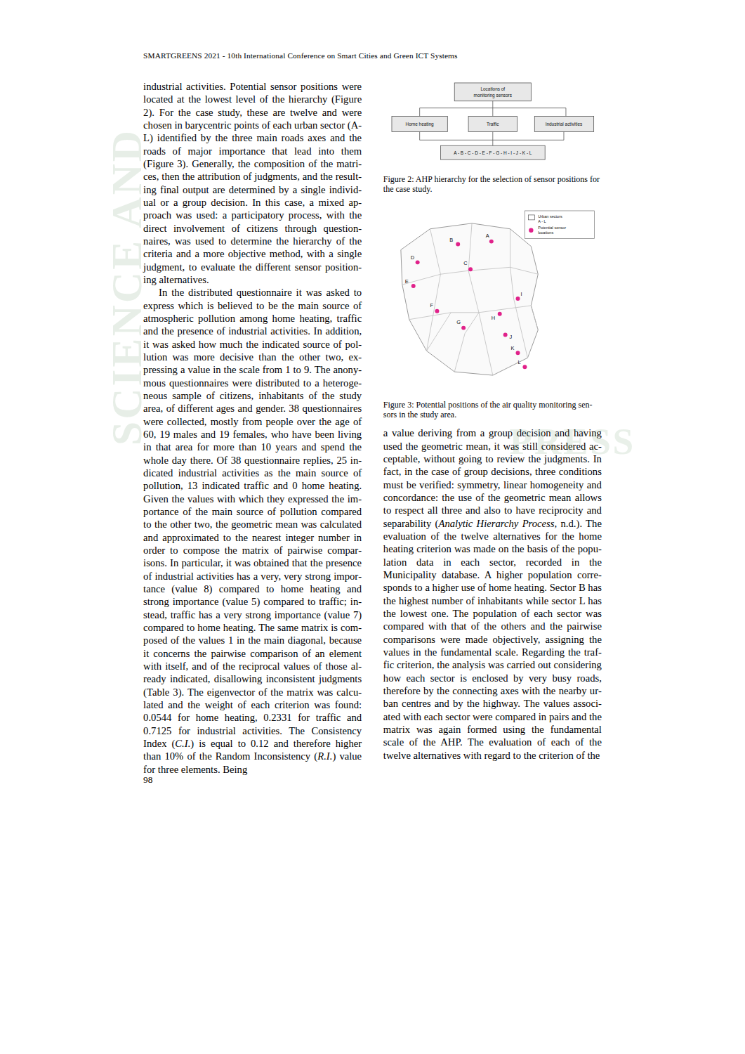SMARTGREENS 2021 - 10th International Conference on Smart Cities and Green ICT Systems
SCIENCE AND
PRESS
industrial activities. Potential sensor positions were located at the lowest level of the hierarchy (Figure 2). For the case study, these are twelve and were chosen in barycentric points of each urban sector (A-L) identified by the three main roads axes and the roads of major importance that lead into them (Figure 3). Generally, the composition of the matrices, then the attribution of judgments, and the resulting final output are determined by a single individual or a group decision. In this case, a mixed approach was used: a participatory process, with the direct involvement of citizens through questionnaires, was used to determine the hierarchy of the criteria and a more objective method, with a single judgment, to evaluate the different sensor positioning alternatives.
In the distributed questionnaire it was asked to express which is believed to be the main source of atmospheric pollution among home heating, traffic and the presence of industrial activities. In addition, it was asked how much the indicated source of pollution was more decisive than the other two, expressing a value in the scale from 1 to 9. The anonymous questionnaires were distributed to a heterogeneous sample of citizens, inhabitants of the study area, of different ages and gender. 38 questionnaires were collected, mostly from people over the age of 60, 19 males and 19 females, who have been living in that area for more than 10 years and spend the whole day there. Of 38 questionnaire replies, 25 indicated industrial activities as the main source of pollution, 13 indicated traffic and 0 home heating. Given the values with which they expressed the importance of the main source of pollution compared to the other two, the geometric mean was calculated and approximated to the nearest integer number in order to compose the matrix of pairwise comparisons. In particular, it was obtained that the presence of industrial activities has a very, very strong importance (value 8) compared to home heating and strong importance (value 5) compared to traffic; instead, traffic has a very strong importance (value 7) compared to home heating. The same matrix is composed of the values 1 in the main diagonal, because it concerns the pairwise comparison of an element with itself, and of the reciprocal values of those already indicated, disallowing inconsistent judgments (Table 3). The eigenvector of the matrix was calculated and the weight of each criterion was found: 0.0544 for home heating, 0.2331 for traffic and 0.7125 for industrial activities. The Consistency Index (C.I.) is equal to 0.12 and therefore higher than 10% of the Random Inconsistency (R.I.) value for three elements. Being
Locations of monitoring sensors Home heating Traffic Industrial activities A - B - C - D - E - F - G - H - I - J - K - L
Figure 2: AHP hierarchy for the selection of sensor positions for the case study.
Urban sectors A - L Potential sensor locations B A D C E F G H I J K L
Figure 3: Potential positions of the air quality monitoring sensors in the study area.
a value deriving from a group decision and having used the geometric mean, it was still considered acceptable, without going to review the judgments. In fact, in the case of group decisions, three conditions must be verified: symmetry, linear homogeneity and concordance: the use of the geometric mean allows to respect all three and also to have reciprocity and separability (Analytic Hierarchy Process, n.d.). The evaluation of the twelve alternatives for the home heating criterion was made on the basis of the population data in each sector, recorded in the Municipality database. A higher population corresponds to a higher use of home heating. Sector B has the highest number of inhabitants while sector L has the lowest one. The population of each sector was compared with that of the others and the pairwise comparisons were made objectively, assigning the values in the fundamental scale. Regarding the traffic criterion, the analysis was carried out considering how each sector is enclosed by very busy roads, therefore by the connecting axes with the nearby urban centres and by the highway. The values associated with each sector were compared in pairs and the matrix was again formed using the fundamental scale of the AHP. The evaluation of each of the twelve alternatives with regard to the criterion of the
98